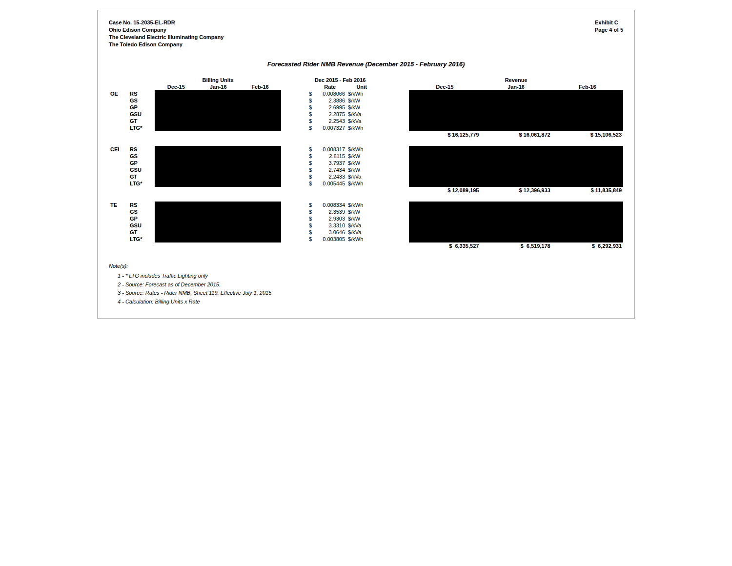Case No. 15-2035-EL-RDR
Ohio Edison Company
The Cleveland Electric Illuminating Company
The Toledo Edison Company
Exhibit C
Page 4 of 5
Forecasted Rider NMB Revenue (December 2015 - February 2016)
| | Billing Units | | Dec 2015 - Feb 2016 | | Revenue |
| | Dec-15 | Jan-16 | Feb-16 | | | Rate | Unit | | Dec-15 | Jan-16 | Feb-16 |
| OE | RS | | | | | $ | 0.008066 | $/kWh | | | | |
| | GS | | | | | $ | 2.3886 | $/kW | | | | |
| | GP | | | | | $ | 2.6995 | $/kW | | | | |
| | GSU | | | | | $ | 2.2875 | $/kVa | | | | |
| | GT | | | | | $ | 2.2543 | $/kVa | | | | |
| | LTG* | | | | | $ | 0.007327 | $/kWh | | | | |
| | | $ 16,125,779 | $ 16,061,872 | $ 15,106,523 |
| CEI | RS | | | | | $ | 0.008317 | $/kWh | | | | |
| | GS | | | | | $ | 2.6115 | $/kW | | | | |
| | GP | | | | | $ | 3.7937 | $/kW | | | | |
| | GSU | | | | | $ | 2.7434 | $/kW | | | | |
| | GT | | | | | $ | 2.2433 | $/kVa | | | | |
| | LTG* | | | | | $ | 0.005445 | $/kWh | | | | |
| | | $ 12,089,195 | $ 12,396,933 | $ 11,835,849 |
| TE | RS | | | | | $ | 0.008334 | $/kWh | | | | |
| | GS | | | | | $ | 2.3539 | $/kW | | | | |
| | GP | | | | | $ | 2.9303 | $/kW | | | | |
| | GSU | | | | | $ | 3.3310 | $/kVa | | | | |
| | GT | | | | | $ | 3.0646 | $/kVa | | | | |
| | LTG* | | | | | $ | 0.003805 | $/kWh | | | | |
| | | $ 6,335,527 | $ 6,519,178 | $ 6,292,931 |
Note(s):
1 - * LTG includes Traffic Lighting only
2 - Source: Forecast as of December 2015.
3 - Source: Rates - Rider NMB, Sheet 119, Effective July 1, 2015
4 - Calculation: Billing Units x Rate